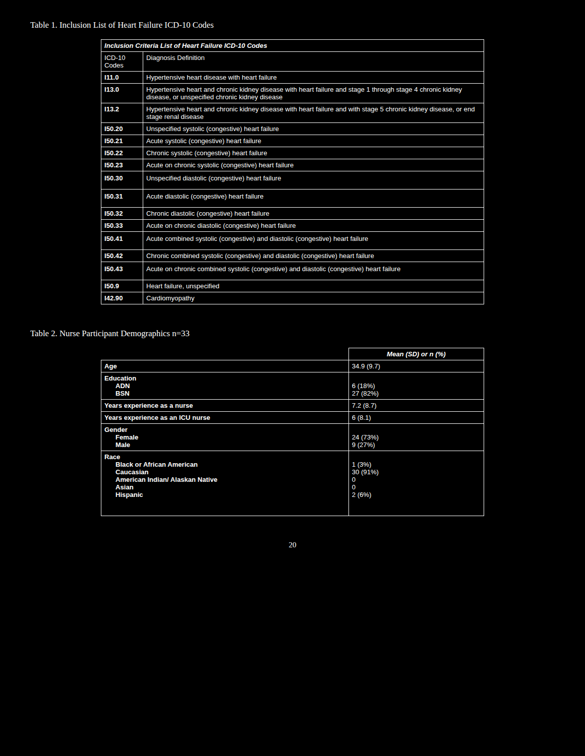Table 1. Inclusion List of Heart Failure ICD-10 Codes
| Inclusion Criteria List of Heart Failure ICD-10 Codes |
| --- |
| ICD-10 Codes | Diagnosis Definition |
| I11.0 | Hypertensive heart disease with heart failure |
| I13.0 | Hypertensive heart and chronic kidney disease with heart failure and stage 1 through stage 4 chronic kidney disease, or unspecified chronic kidney disease |
| I13.2 | Hypertensive heart and chronic kidney disease with heart failure and with stage 5 chronic kidney disease, or end stage renal disease |
| I50.20 | Unspecified systolic (congestive) heart failure |
| I50.21 | Acute systolic (congestive) heart failure |
| I50.22 | Chronic systolic (congestive) heart failure |
| I50.23 | Acute on chronic systolic (congestive) heart failure |
| I50.30 | Unspecified diastolic (congestive) heart failure |
| I50.31 | Acute diastolic (congestive) heart failure |
| I50.32 | Chronic diastolic (congestive) heart failure |
| I50.33 | Acute on chronic diastolic (congestive) heart failure |
| I50.41 | Acute combined systolic (congestive) and diastolic (congestive) heart failure |
| I50.42 | Chronic combined systolic (congestive) and diastolic (congestive) heart failure |
| I50.43 | Acute on chronic combined systolic (congestive) and diastolic (congestive) heart failure |
| I50.9 | Heart failure, unspecified |
| I42.90 | Cardiomyopathy |
Table 2. Nurse Participant Demographics n=33
| | Mean (SD) or n (%) |
| --- | --- |
| Age | 34.9 (9.7) |
| Education ADN BSN | 6 (18%) 27 (82%) |
| Years experience as a nurse | 7.2 (8.7) |
| Years experience as an ICU nurse | 6 (8.1) |
| Gender Female Male | 24 (73%) 9 (27%) |
| Race Black or African American Caucasian American Indian/ Alaskan Native Asian Hispanic | 1 (3%) 30 (91%) 0 0 2 (6%) |
20